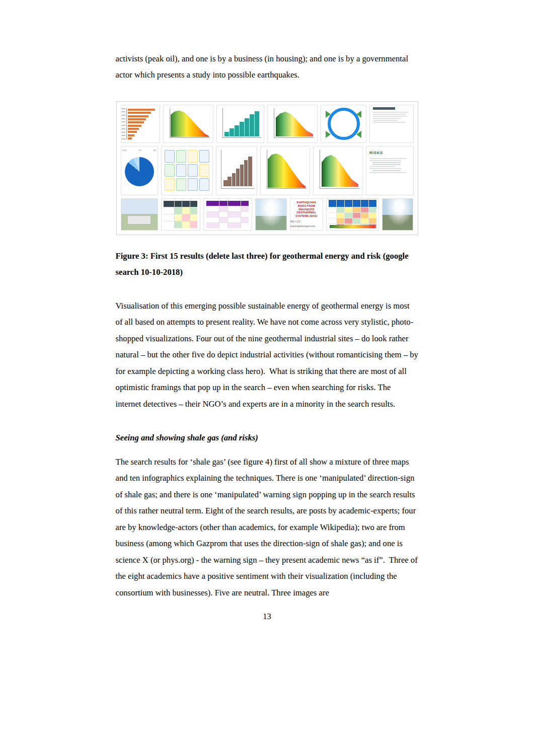activists (peak oil), and one is by a business (in housing); and one is by a governmental actor which presents a study into possible earthquakes.
25% 7% 2%
RISKS
EARTHQUAKE RISKS FROM ENHANCED GEOTHERMAL SYSTEMS (EGS)
400 × 272 · poseengineeringinst.com
Figure 3: First 15 results (delete last three) for geothermal energy and risk (google search 10-10-2018)
Visualisation of this emerging possible sustainable energy of geothermal energy is most of all based on attempts to present reality. We have not come across very stylistic, photo-shopped visualizations. Four out of the nine geothermal industrial sites – do look rather natural – but the other five do depict industrial activities (without romanticising them – by for example depicting a working class hero). What is striking that there are most of all optimistic framings that pop up in the search – even when searching for risks. The internet detectives – their NGO’s and experts are in a minority in the search results.
Seeing and showing shale gas (and risks)
The search results for ‘shale gas’ (see figure 4) first of all show a mixture of three maps and ten infographics explaining the techniques. There is one ‘manipulated’ direction-sign of shale gas; and there is one ‘manipulated’ warning sign popping up in the search results of this rather neutral term. Eight of the search results, are posts by academic-experts; four are by knowledge-actors (other than academics, for example Wikipedia); two are from business (among which Gazprom that uses the direction-sign of shale gas); and one is science X (or phys.org) - the warning sign – they present academic news “as if”. Three of the eight academics have a positive sentiment with their visualization (including the consortium with businesses). Five are neutral. Three images are
13